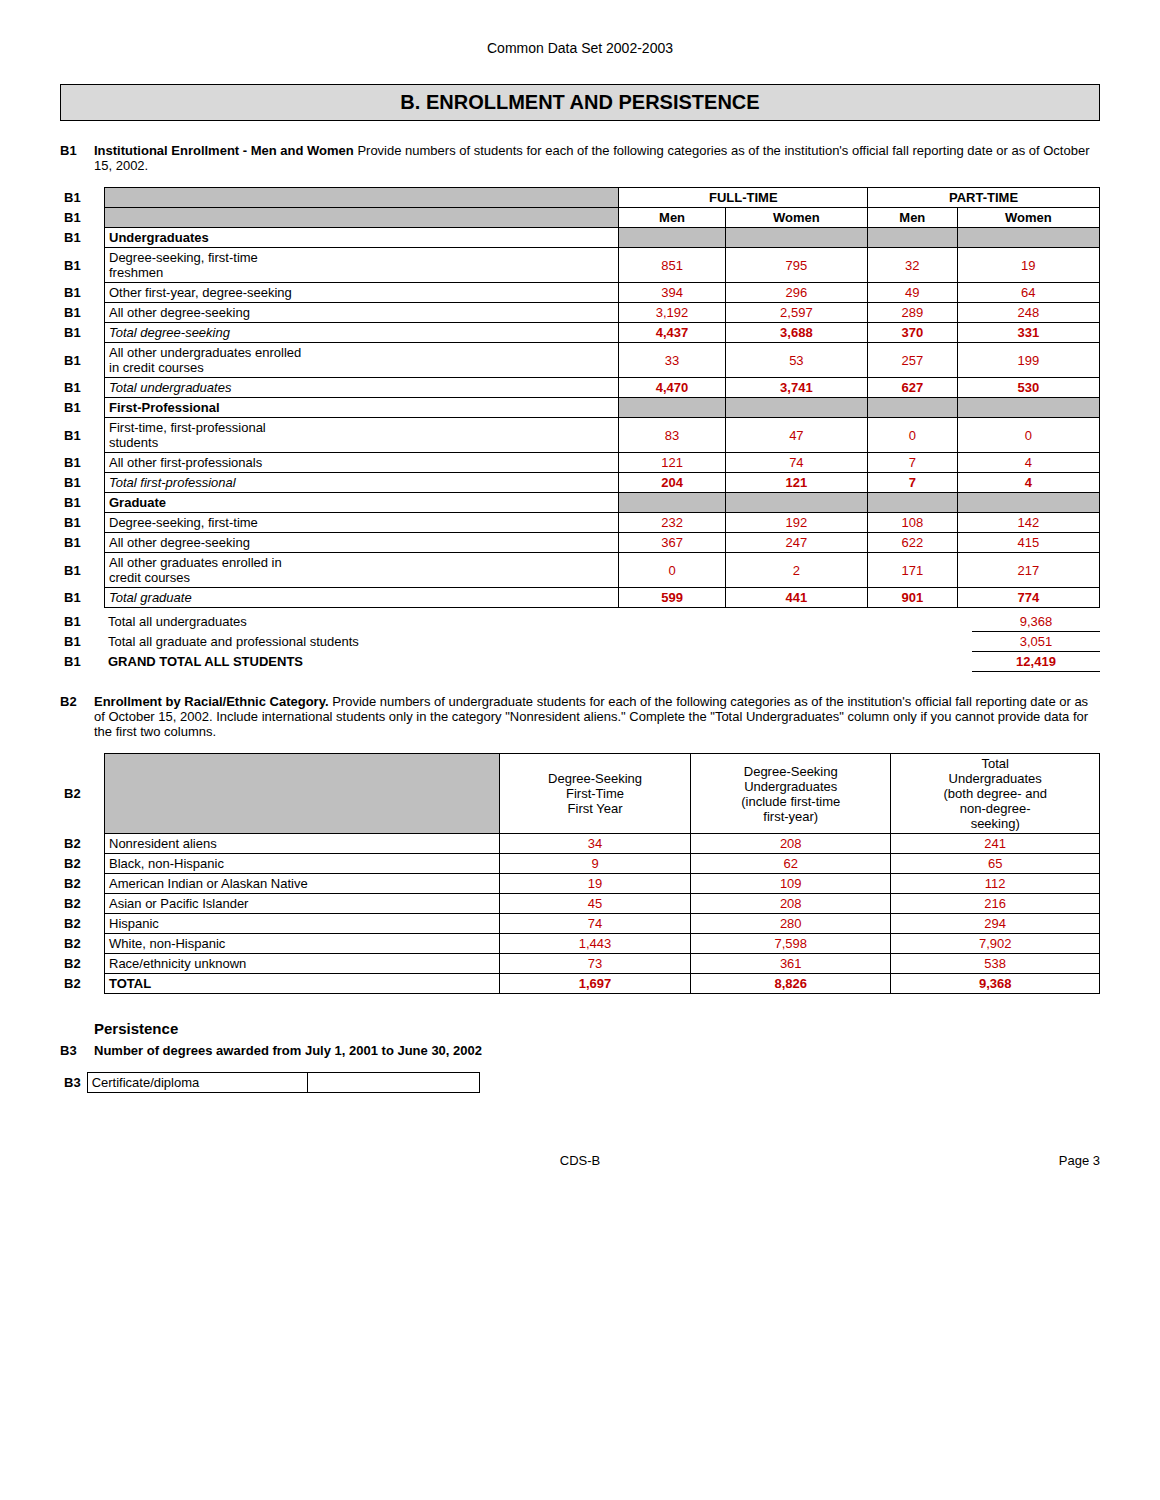Common Data Set 2002-2003
B. ENROLLMENT AND PERSISTENCE
B1
Institutional Enrollment - Men and Women Provide numbers of students for each of the following categories as of the institution's official fall reporting date or as of October 15, 2002.
| B1 | | FULL-TIME | PART-TIME |
| B1 | | Men | Women | Men | Women |
| B1 | Undergraduates | | | | |
| B1 | Degree-seeking, first-time freshmen | 851 | 795 | 32 | 19 |
| B1 | Other first-year, degree-seeking | 394 | 296 | 49 | 64 |
| B1 | All other degree-seeking | 3,192 | 2,597 | 289 | 248 |
| B1 | Total degree-seeking | 4,437 | 3,688 | 370 | 331 |
| B1 | All other undergraduates enrolled in credit courses | 33 | 53 | 257 | 199 |
| B1 | Total undergraduates | 4,470 | 3,741 | 627 | 530 |
| B1 | First-Professional | | | | |
| B1 | First-time, first-professional students | 83 | 47 | 0 | 0 |
| B1 | All other first-professionals | 121 | 74 | 7 | 4 |
| B1 | Total first-professional | 204 | 121 | 7 | 4 |
| B1 | Graduate | | | | |
| B1 | Degree-seeking, first-time | 232 | 192 | 108 | 142 |
| B1 | All other degree-seeking | 367 | 247 | 622 | 415 |
| B1 | All other graduates enrolled in credit courses | 0 | 2 | 171 | 217 |
| B1 | Total graduate | 599 | 441 | 901 | 774 |
| B1 | Total all undergraduates | 9,368 |
| B1 | Total all graduate and professional students | 3,051 |
| B1 | GRAND TOTAL ALL STUDENTS | 12,419 |
B2
Enrollment by Racial/Ethnic Category. Provide numbers of undergraduate students for each of the following categories as of the institution's official fall reporting date or as of October 15, 2002. Include international students only in the category "Nonresident aliens." Complete the "Total Undergraduates" column only if you cannot provide data for the first two columns.
| B2 | | Degree-Seeking First-Time First Year | Degree-Seeking Undergraduates (include first-time first-year) | Total Undergraduates (both degree- and non-degree- seeking) |
| B2 | Nonresident aliens | 34 | 208 | 241 |
| B2 | Black, non-Hispanic | 9 | 62 | 65 |
| B2 | American Indian or Alaskan Native | 19 | 109 | 112 |
| B2 | Asian or Pacific Islander | 45 | 208 | 216 |
| B2 | Hispanic | 74 | 280 | 294 |
| B2 | White, non-Hispanic | 1,443 | 7,598 | 7,902 |
| B2 | Race/ethnicity unknown | 73 | 361 | 538 |
| B2 | TOTAL | 1,697 | 8,826 | 9,368 |
Persistence
B3
Number of degrees awarded from July 1, 2001 to June 30, 2002
| B3 | Certificate/diploma | |
CDS-B
Page 3